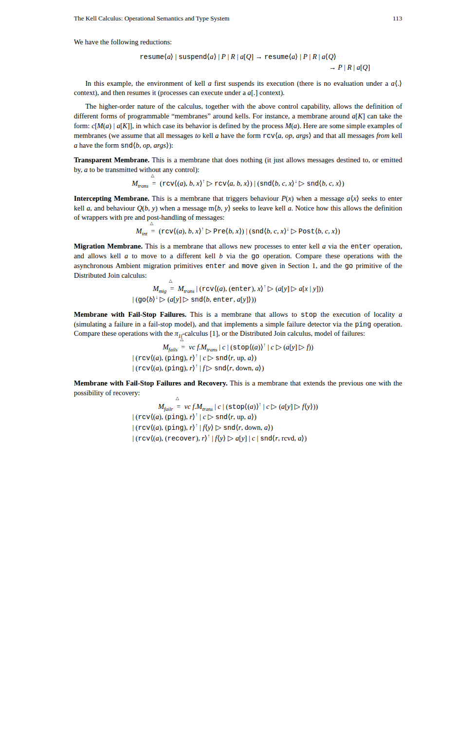The Kell Calculus: Operational Semantics and Type System 113
We have the following reductions:
resume⟨a⟩ | suspend⟨a⟩ | P | R | a[Q] → resume⟨a⟩ | P | R | a⟨Q⟩ → P | R | a[Q]
In this example, the environment of kell a first suspends its execution (there is no evaluation under a a⟨.⟩ context), and then resumes it (processes can execute under a a[.] context).
The higher-order nature of the calculus, together with the above control capability, allows the definition of different forms of programmable “membranes” around kells. For instance, a membrane around a[K] can take the form: c[M(a) | a[K]], in which case its behavior is defined by the process M(a). Here are some simple examples of membranes (we assume that all messages to kell a have the form rcv⟨a, op, args⟩ and that all messages from kell a have the form snd⟨b, op, args⟩):
Transparent Membrane. This is a membrane that does nothing (it just allows messages destined to, or emitted by, a to be transmitted without any control):
Mtrans =△ (rcv⟨(a), b, x⟩↑ ▷ rcv⟨a, b, x⟩) | (snd⟨b, c, x⟩↓ ▷ snd⟨b, c, x⟩)
Intercepting Membrane. This is a membrane that triggers behaviour P(x) when a message a⟨x⟩ seeks to enter kell a, and behaviour Q(b, y) when a message m⟨b, y⟩ seeks to leave kell a. Notice how this allows the definition of wrappers with pre and post-handling of messages:
Mint =△ (rcv⟨(a), b, x⟩↑ ▷ Pre⟨b, x⟩) | (snd⟨b, c, x⟩↓ ▷ Post⟨b, c, x⟩)
Migration Membrane. This is a membrane that allows new processes to enter kell a via the enter operation, and allows kell a to move to a different kell b via the go operation. Compare these operations with the asynchronous Ambient migration primitives enter and move given in Section 1, and the go primitive of the Distributed Join calculus:
Mmig =△ Mtrans | (rcv⟨(a), (enter), x⟩↑ ▷ (a[y] ▷ a[x | y])) | (go⟨b⟩↓ ▷ (a[y] ▷ snd⟨b, enter, a[y]⟩))
Membrane with Fail-Stop Failures. This is a membrane that allows to stop the execution of locality a (simulating a failure in a fail-stop model), and that implements a simple failure detector via the ping operation. Compare these operations with the π1l-calculus [1], or the Distributed Join calculus, model of failures:
Mfails =△ νc f.Mtrans | c | (stop⟨(a)⟩↑ | c ▷ (a[y] ▷ f)) | (rcv⟨(a), (ping), r⟩↑ | c ▷ snd⟨r, up, a⟩) | (rcv⟨(a), (ping), r⟩↑ | f ▷ snd⟨r, down, a⟩)
Membrane with Fail-Stop Failures and Recovery. This is a membrane that extends the previous one with the possibility of recovery:
Mfailr =△ νc f.Mtrans | c | (stop⟨(a)⟩↑ | c ▷ (a[y] ▷ f⟨y⟩)) | (rcv⟨(a), (ping), r⟩↑ | c ▷ snd⟨r, up, a⟩) | (rcv⟨(a), (ping), r⟩↑ | f⟨y⟩ ▷ snd⟨r, down, a⟩) | (rcv⟨(a), (recover), r⟩↑ | f⟨y⟩ ▷ a[y] | c | snd⟨r, rcvd, a⟩)